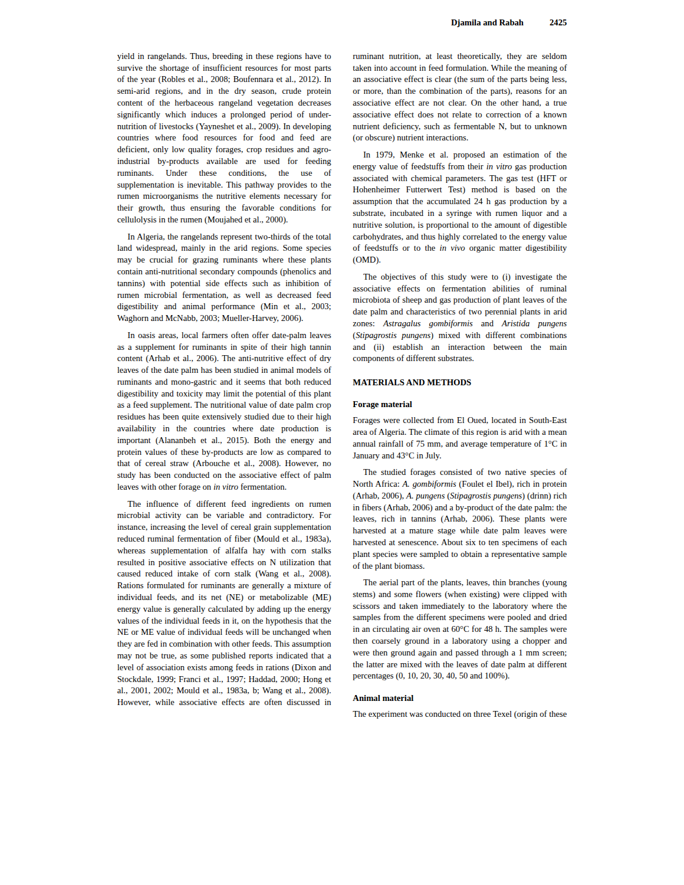Djamila and Rabah 2425
yield in rangelands. Thus, breeding in these regions have to survive the shortage of insufficient resources for most parts of the year (Robles et al., 2008; Boufennara et al., 2012). In semi-arid regions, and in the dry season, crude protein content of the herbaceous rangeland vegetation decreases significantly which induces a prolonged period of under-nutrition of livestocks (Yayneshet et al., 2009). In developing countries where food resources for food and feed are deficient, only low quality forages, crop residues and agro-industrial by-products available are used for feeding ruminants. Under these conditions, the use of supplementation is inevitable. This pathway provides to the rumen microorganisms the nutritive elements necessary for their growth, thus ensuring the favorable conditions for cellulolysis in the rumen (Moujahed et al., 2000).
In Algeria, the rangelands represent two-thirds of the total land widespread, mainly in the arid regions. Some species may be crucial for grazing ruminants where these plants contain anti-nutritional secondary compounds (phenolics and tannins) with potential side effects such as inhibition of rumen microbial fermentation, as well as decreased feed digestibility and animal performance (Min et al., 2003; Waghorn and McNabb, 2003; Mueller-Harvey, 2006).
In oasis areas, local farmers often offer date-palm leaves as a supplement for ruminants in spite of their high tannin content (Arhab et al., 2006). The anti-nutritive effect of dry leaves of the date palm has been studied in animal models of ruminants and mono-gastric and it seems that both reduced digestibility and toxicity may limit the potential of this plant as a feed supplement. The nutritional value of date palm crop residues has been quite extensively studied due to their high availability in the countries where date production is important (Alananbeh et al., 2015). Both the energy and protein values of these by-products are low as compared to that of cereal straw (Arbouche et al., 2008). However, no study has been conducted on the associative effect of palm leaves with other forage on in vitro fermentation.
The influence of different feed ingredients on rumen microbial activity can be variable and contradictory. For instance, increasing the level of cereal grain supplementation reduced ruminal fermentation of fiber (Mould et al., 1983a), whereas supplementation of alfalfa hay with corn stalks resulted in positive associative effects on N utilization that caused reduced intake of corn stalk (Wang et al., 2008). Rations formulated for ruminants are generally a mixture of individual feeds, and its net (NE) or metabolizable (ME) energy value is generally calculated by adding up the energy values of the individual feeds in it, on the hypothesis that the NE or ME value of individual feeds will be unchanged when they are fed in combination with other feeds. This assumption may not be true, as some published reports indicated that a level of association exists among feeds in rations (Dixon and Stockdale, 1999; Franci et al., 1997; Haddad, 2000; Hong et al., 2001, 2002; Mould et al., 1983a, b; Wang et al., 2008). However, while associative effects are often discussed in ruminant nutrition, at least theoretically, they are seldom taken into account in feed formulation. While the meaning of an associative effect is clear (the sum of the parts being less, or more, than the combination of the parts), reasons for an associative effect are not clear. On the other hand, a true associative effect does not relate to correction of a known nutrient deficiency, such as fermentable N, but to unknown (or obscure) nutrient interactions.
In 1979, Menke et al. proposed an estimation of the energy value of feedstuffs from their in vitro gas production associated with chemical parameters. The gas test (HFT or Hohenheimer Futterwert Test) method is based on the assumption that the accumulated 24 h gas production by a substrate, incubated in a syringe with rumen liquor and a nutritive solution, is proportional to the amount of digestible carbohydrates, and thus highly correlated to the energy value of feedstuffs or to the in vivo organic matter digestibility (OMD).
The objectives of this study were to (i) investigate the associative effects on fermentation abilities of ruminal microbiota of sheep and gas production of plant leaves of the date palm and characteristics of two perennial plants in arid zones: Astragalus gombiformis and Aristida pungens (Stipagrostis pungens) mixed with different combinations and (ii) establish an interaction between the main components of different substrates.
Materials and Methods
Forage material
Forages were collected from El Oued, located in South-East area of Algeria. The climate of this region is arid with a mean annual rainfall of 75 mm, and average temperature of 1°C in January and 43°C in July.
The studied forages consisted of two native species of North Africa: A. gombiformis (Foulet el Ibel), rich in protein (Arhab, 2006), A. pungens (Stipagrostis pungens) (drinn) rich in fibers (Arhab, 2006) and a by-product of the date palm: the leaves, rich in tannins (Arhab, 2006). These plants were harvested at a mature stage while date palm leaves were harvested at senescence. About six to ten specimens of each plant species were sampled to obtain a representative sample of the plant biomass.
The aerial part of the plants, leaves, thin branches (young stems) and some flowers (when existing) were clipped with scissors and taken immediately to the laboratory where the samples from the different specimens were pooled and dried in an circulating air oven at 60°C for 48 h. The samples were then coarsely ground in a laboratory using a chopper and were then ground again and passed through a 1 mm screen; the latter are mixed with the leaves of date palm at different percentages (0, 10, 20, 30, 40, 50 and 100%).
Animal material
The experiment was conducted on three Texel (origin of these